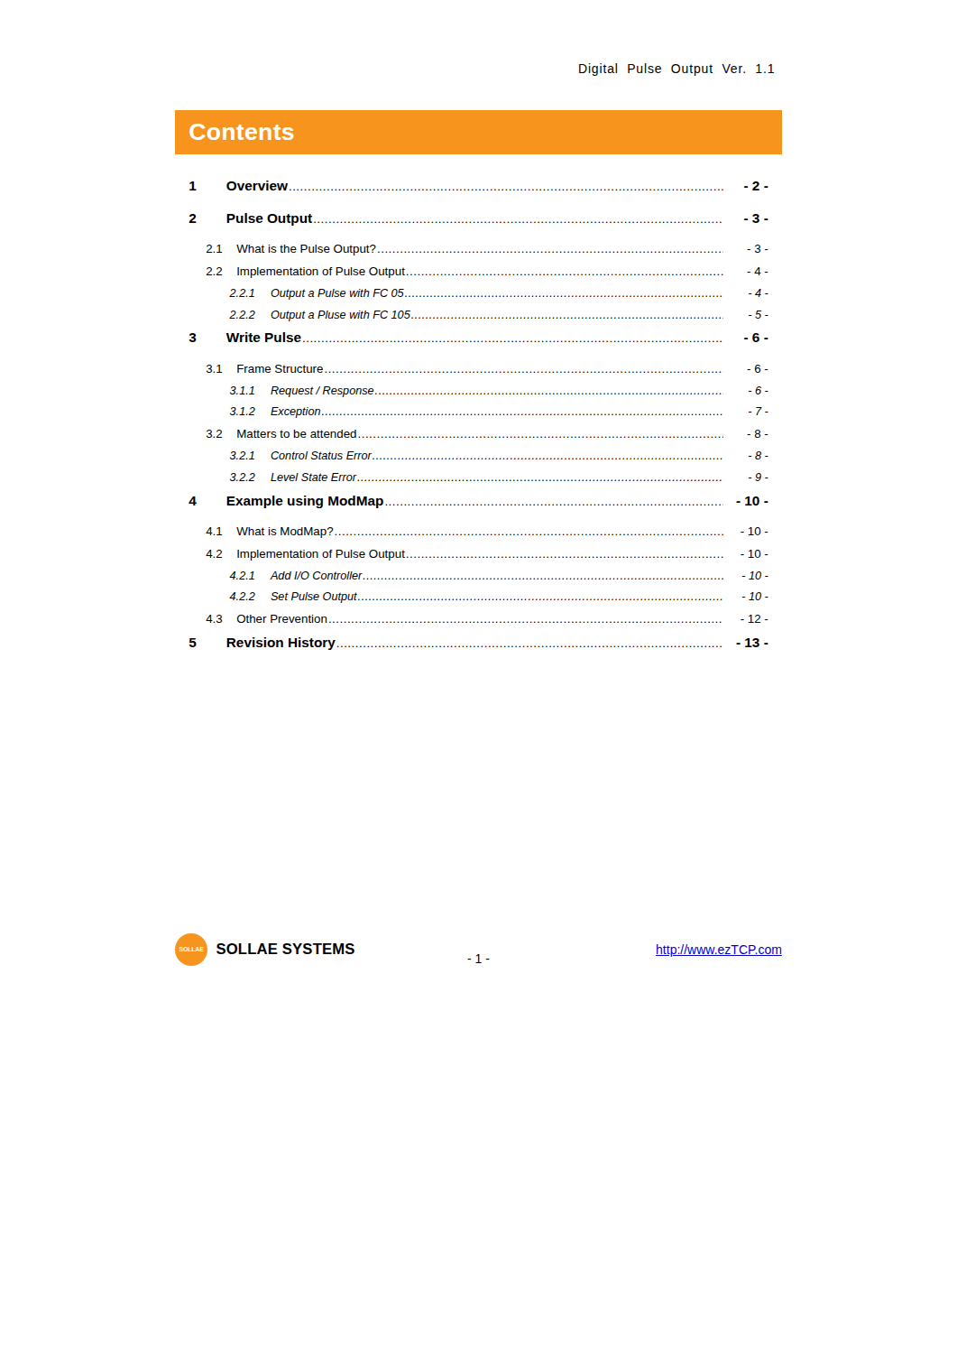Digital Pulse Output Ver. 1.1
Contents
1 Overview .................................................................................................................................. - 2 -
2 Pulse Output ....................................................................................................................... - 3 -
2.1 What is the Pulse Output? ................................................................................................................................. - 3 -
2.2 Implementation of Pulse Output ....................................................................................................................... - 4 -
2.2.1 Output a Pulse with FC 05 ............................................................................................................................. - 4 -
2.2.2 Output a Pluse with FC 105 ........................................................................................................................... - 5 -
3 Write Pulse .......................................................................................................................... - 6 -
3.1 Frame Structure ......................................................................................................................................... - 6 -
3.1.1 Request / Response ....................................................................................................................................... - 6 -
3.1.2 Exception ......................................................................................................................................................... - 7 -
3.2 Matters to be attended ..................................................................................................................................... - 8 -
3.2.1 Control Status Error ....................................................................................................................................... - 8 -
3.2.2 Level State Error ............................................................................................................................................. - 9 -
4 Example using ModMap ..................................................................................................... - 10 -
4.1 What is ModMap? ..................................................................................................................................... - 10 -
4.2 Implementation of Pulse Output ................................................................................................................... - 10 -
4.2.1 Add I/O Controller ..................................................................................................................................... - 10 -
4.2.2 Set Pulse Output ......................................................................................................................................... - 10 -
4.3 Other Prevention ....................................................................................................................................... - 12 -
5 Revision History ................................................................................................................. - 13 -
SOLLAE
SOLLAE SYSTEMS
- 1 -
http://www.ezTCP.com